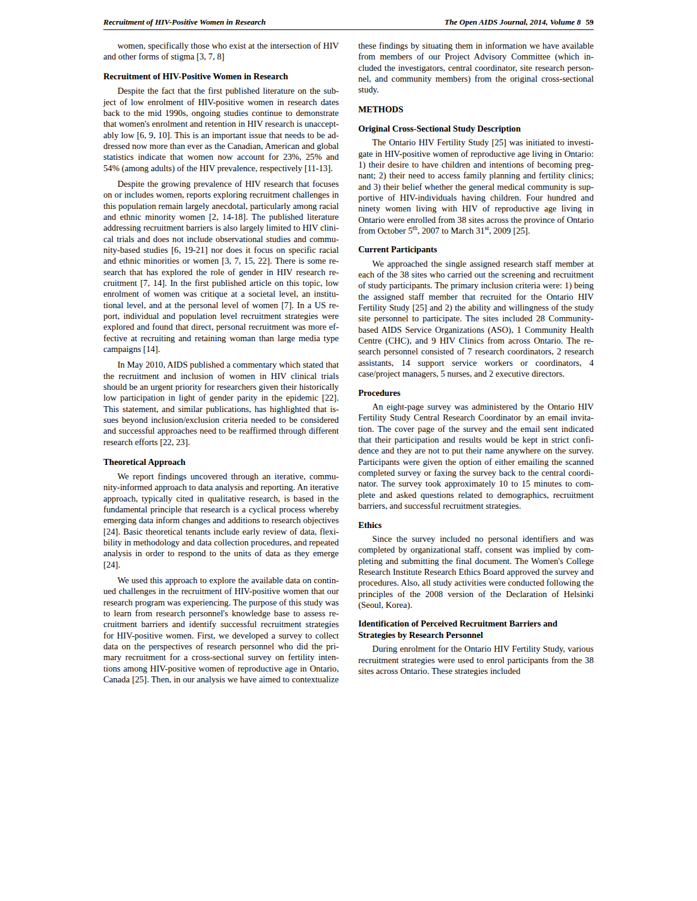Recruitment of HIV-Positive Women in Research
The Open AIDS Journal, 2014, Volume 859
women, specifically those who exist at the intersection of HIV and other forms of stigma [3, 7, 8]
Recruitment of HIV-Positive Women in Research
Despite the fact that the first published literature on the subject of low enrolment of HIV-positive women in research dates back to the mid 1990s, ongoing studies continue to demonstrate that women's enrolment and retention in HIV research is unacceptably low [6, 9, 10]. This is an important issue that needs to be addressed now more than ever as the Canadian, American and global statistics indicate that women now account for 23%, 25% and 54% (among adults) of the HIV prevalence, respectively [11-13].
Despite the growing prevalence of HIV research that focuses on or includes women, reports exploring recruitment challenges in this population remain largely anecdotal, particularly among racial and ethnic minority women [2, 14-18]. The published literature addressing recruitment barriers is also largely limited to HIV clinical trials and does not include observational studies and community-based studies [6, 19-21] nor does it focus on specific racial and ethnic minorities or women [3, 7, 15, 22]. There is some research that has explored the role of gender in HIV research recruitment [7, 14]. In the first published article on this topic, low enrolment of women was critique at a societal level, an institutional level, and at the personal level of women [7]. In a US report, individual and population level recruitment strategies were explored and found that direct, personal recruitment was more effective at recruiting and retaining woman than large media type campaigns [14].
In May 2010, AIDS published a commentary which stated that the recruitment and inclusion of women in HIV clinical trials should be an urgent priority for researchers given their historically low participation in light of gender parity in the epidemic [22]. This statement, and similar publications, has highlighted that issues beyond inclusion/exclusion criteria needed to be considered and successful approaches need to be reaffirmed through different research efforts [22, 23].
Theoretical Approach
We report findings uncovered through an iterative, community-informed approach to data analysis and reporting. An iterative approach, typically cited in qualitative research, is based in the fundamental principle that research is a cyclical process whereby emerging data inform changes and additions to research objectives [24]. Basic theoretical tenants include early review of data, flexibility in methodology and data collection procedures, and repeated analysis in order to respond to the units of data as they emerge [24].
We used this approach to explore the available data on continued challenges in the recruitment of HIV-positive women that our research program was experiencing. The purpose of this study was to learn from research personnel's knowledge base to assess recruitment barriers and identify successful recruitment strategies for HIV-positive women. First, we developed a survey to collect data on the perspectives of research personnel who did the primary recruitment for a cross-sectional survey on fertility intentions among HIV-positive women of reproductive age in Ontario, Canada [25]. Then, in our analysis we have aimed to contextualize these findings by situating them in information we have available from members of our Project Advisory Committee (which included the investigators, central coordinator, site research personnel, and community members) from the original cross-sectional study.
METHODS
Original Cross-Sectional Study Description
The Ontario HIV Fertility Study [25] was initiated to investigate in HIV-positive women of reproductive age living in Ontario: 1) their desire to have children and intentions of becoming pregnant; 2) their need to access family planning and fertility clinics; and 3) their belief whether the general medical community is supportive of HIV-individuals having children. Four hundred and ninety women living with HIV of reproductive age living in Ontario were enrolled from 38 sites across the province of Ontario from October 5th, 2007 to March 31st, 2009 [25].
Current Participants
We approached the single assigned research staff member at each of the 38 sites who carried out the screening and recruitment of study participants. The primary inclusion criteria were: 1) being the assigned staff member that recruited for the Ontario HIV Fertility Study [25] and 2) the ability and willingness of the study site personnel to participate. The sites included 28 Community-based AIDS Service Organizations (ASO), 1 Community Health Centre (CHC), and 9 HIV Clinics from across Ontario. The research personnel consisted of 7 research coordinators, 2 research assistants, 14 support service workers or coordinators, 4 case/project managers, 5 nurses, and 2 executive directors.
Procedures
An eight-page survey was administered by the Ontario HIV Fertility Study Central Research Coordinator by an email invitation. The cover page of the survey and the email sent indicated that their participation and results would be kept in strict confidence and they are not to put their name anywhere on the survey. Participants were given the option of either emailing the scanned completed survey or faxing the survey back to the central coordinator. The survey took approximately 10 to 15 minutes to complete and asked questions related to demographics, recruitment barriers, and successful recruitment strategies.
Ethics
Since the survey included no personal identifiers and was completed by organizational staff, consent was implied by completing and submitting the final document. The Women's College Research Institute Research Ethics Board approved the survey and procedures. Also, all study activities were conducted following the principles of the 2008 version of the Declaration of Helsinki (Seoul, Korea).
Identification of Perceived Recruitment Barriers and Strategies by Research Personnel
During enrolment for the Ontario HIV Fertility Study, various recruitment strategies were used to enrol participants from the 38 sites across Ontario. These strategies included